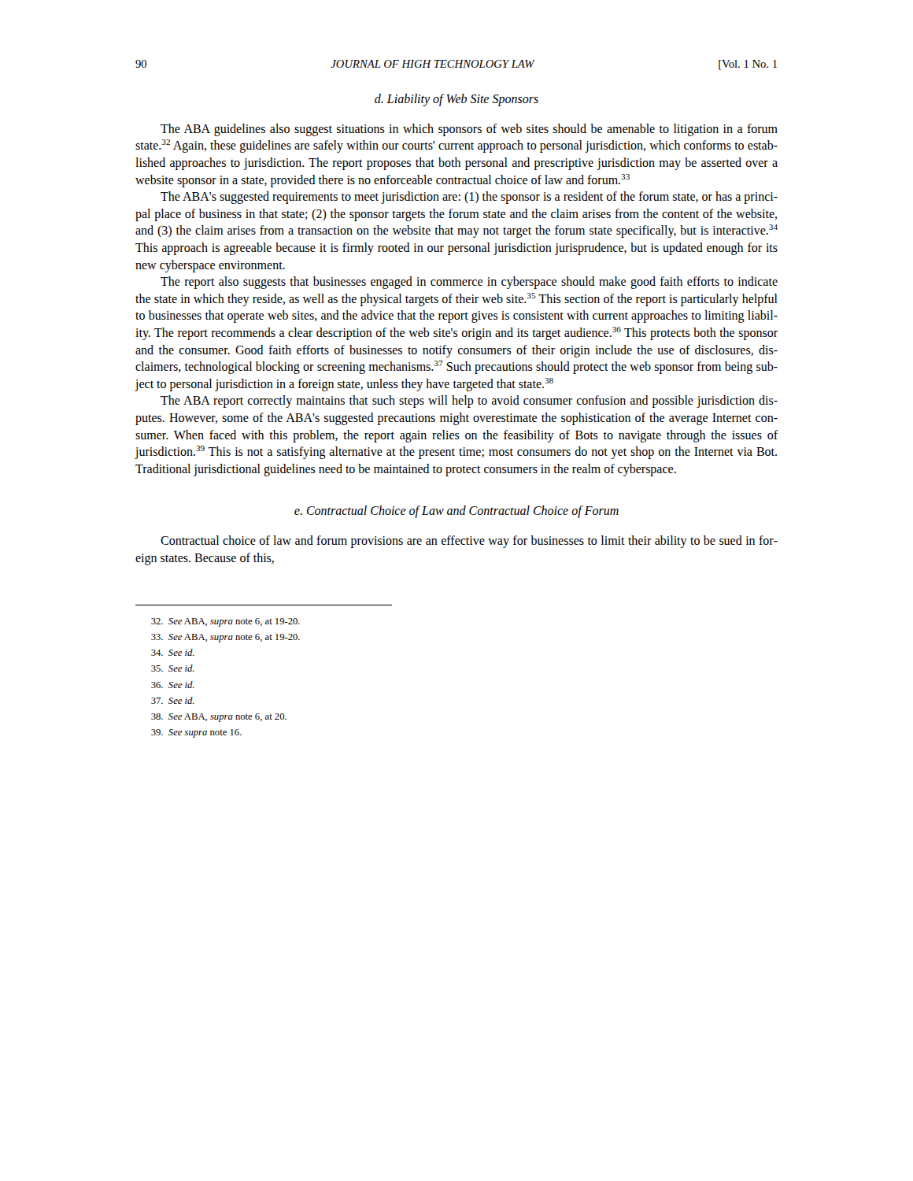90 JOURNAL OF HIGH TECHNOLOGY LAW [Vol. 1 No. 1
d. Liability of Web Site Sponsors
The ABA guidelines also suggest situations in which sponsors of web sites should be amenable to litigation in a forum state.32 Again, these guidelines are safely within our courts' current approach to personal jurisdiction, which conforms to established approaches to jurisdiction. The report proposes that both personal and prescriptive jurisdiction may be asserted over a website sponsor in a state, provided there is no enforceable contractual choice of law and forum.33
The ABA's suggested requirements to meet jurisdiction are: (1) the sponsor is a resident of the forum state, or has a principal place of business in that state; (2) the sponsor targets the forum state and the claim arises from the content of the website, and (3) the claim arises from a transaction on the website that may not target the forum state specifically, but is interactive.34 This approach is agreeable because it is firmly rooted in our personal jurisdiction jurisprudence, but is updated enough for its new cyberspace environment.
The report also suggests that businesses engaged in commerce in cyberspace should make good faith efforts to indicate the state in which they reside, as well as the physical targets of their web site.35 This section of the report is particularly helpful to businesses that operate web sites, and the advice that the report gives is consistent with current approaches to limiting liability. The report recommends a clear description of the web site's origin and its target audience.36 This protects both the sponsor and the consumer. Good faith efforts of businesses to notify consumers of their origin include the use of disclosures, disclaimers, technological blocking or screening mechanisms.37 Such precautions should protect the web sponsor from being subject to personal jurisdiction in a foreign state, unless they have targeted that state.38
The ABA report correctly maintains that such steps will help to avoid consumer confusion and possible jurisdiction disputes. However, some of the ABA's suggested precautions might overestimate the sophistication of the average Internet consumer. When faced with this problem, the report again relies on the feasibility of Bots to navigate through the issues of jurisdiction.39 This is not a satisfying alternative at the present time; most consumers do not yet shop on the Internet via Bot. Traditional jurisdictional guidelines need to be maintained to protect consumers in the realm of cyberspace.
e. Contractual Choice of Law and Contractual Choice of Forum
Contractual choice of law and forum provisions are an effective way for businesses to limit their ability to be sued in foreign states. Because of this,
32. See ABA, supra note 6, at 19-20.
33. See ABA, supra note 6, at 19-20.
34. See id.
35. See id.
36. See id.
37. See id.
38. See ABA, supra note 6, at 20.
39. See supra note 16.